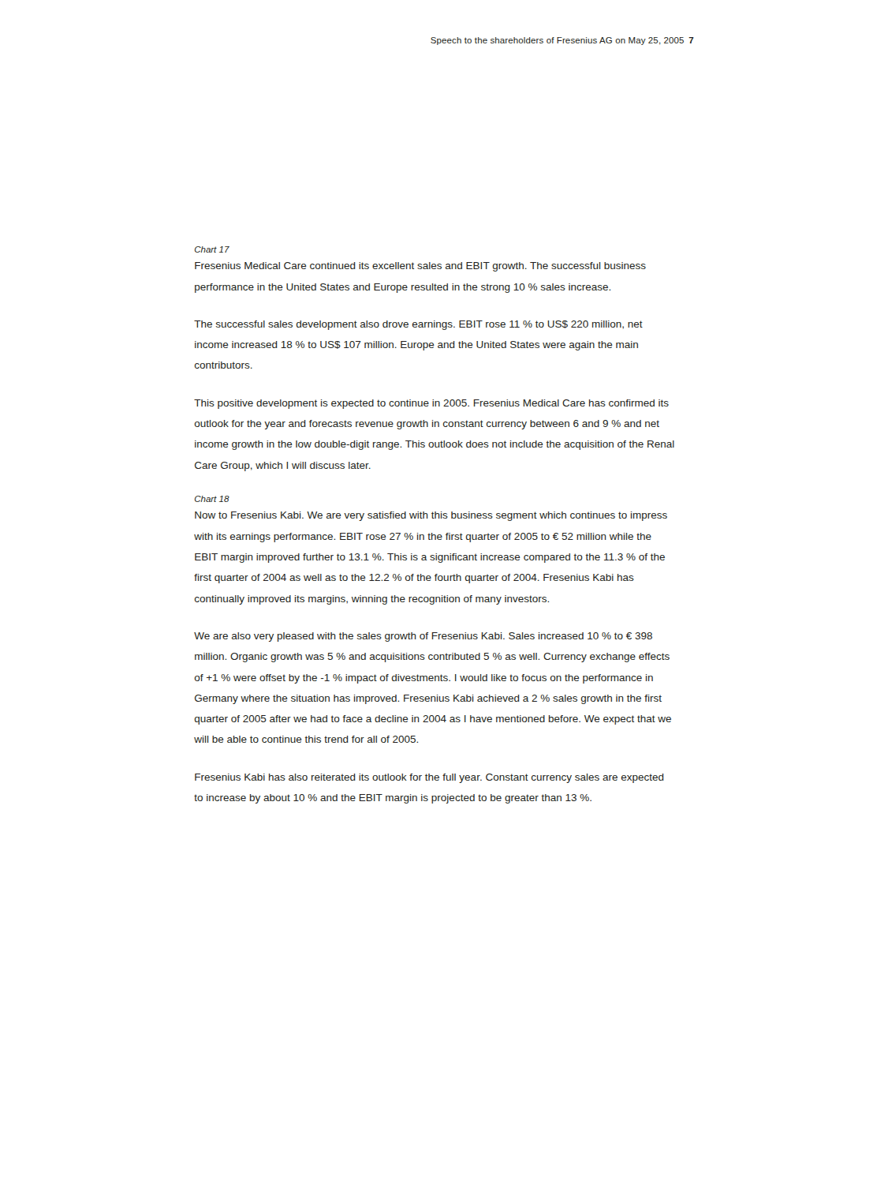Speech to the shareholders of Fresenius AG on May 25, 20057
Chart 17
Fresenius Medical Care continued its excellent sales and EBIT growth. The successful business performance in the United States and Europe resulted in the strong 10 % sales increase.
The successful sales development also drove earnings. EBIT rose 11 % to US$ 220 million, net income increased 18 % to US$ 107 million. Europe and the United States were again the main contributors.
This positive development is expected to continue in 2005. Fresenius Medical Care has confirmed its outlook for the year and forecasts revenue growth in constant currency between 6 and 9 % and net income growth in the low double-digit range. This outlook does not include the acquisition of the Renal Care Group, which I will discuss later.
Chart 18
Now to Fresenius Kabi. We are very satisfied with this business segment which continues to impress with its earnings performance. EBIT rose 27 % in the first quarter of 2005 to € 52 million while the EBIT margin improved further to 13.1 %. This is a significant increase compared to the 11.3 % of the first quarter of 2004 as well as to the 12.2 % of the fourth quarter of 2004. Fresenius Kabi has continually improved its margins, winning the recognition of many investors.
We are also very pleased with the sales growth of Fresenius Kabi. Sales increased 10 % to € 398 million. Organic growth was 5 % and acquisitions contributed 5 % as well. Currency exchange effects of +1 % were offset by the -1 % impact of divestments. I would like to focus on the performance in Germany where the situation has improved. Fresenius Kabi achieved a 2 % sales growth in the first quarter of 2005 after we had to face a decline in 2004 as I have mentioned before. We expect that we will be able to continue this trend for all of 2005.
Fresenius Kabi has also reiterated its outlook for the full year. Constant currency sales are expected to increase by about 10 % and the EBIT margin is projected to be greater than 13 %.